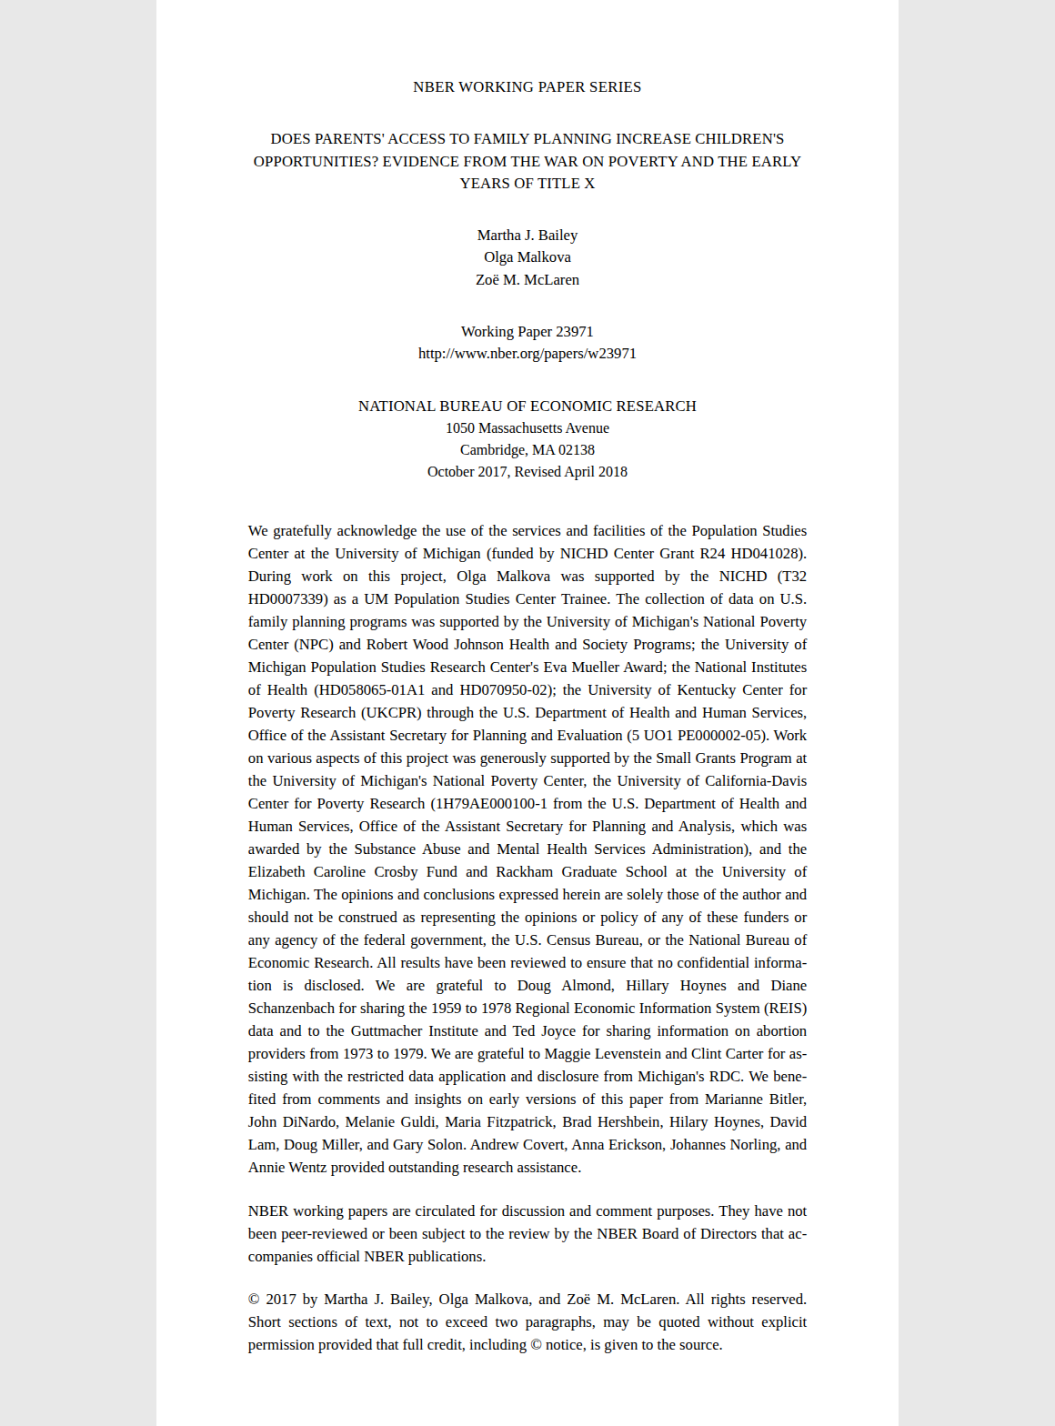NBER WORKING PAPER SERIES
DOES PARENTS' ACCESS TO FAMILY PLANNING INCREASE CHILDREN'S
OPPORTUNITIES? EVIDENCE FROM THE WAR ON POVERTY AND THE EARLY
YEARS OF TITLE X
Martha J. Bailey
Olga Malkova
Zoë M. McLaren
Working Paper 23971
http://www.nber.org/papers/w23971
NATIONAL BUREAU OF ECONOMIC RESEARCH
1050 Massachusetts Avenue
Cambridge, MA 02138
October 2017, Revised April 2018
We gratefully acknowledge the use of the services and facilities of the Population Studies Center at the University of Michigan (funded by NICHD Center Grant R24 HD041028). During work on this project, Olga Malkova was supported by the NICHD (T32 HD0007339) as a UM Population Studies Center Trainee. The collection of data on U.S. family planning programs was supported by the University of Michigan's National Poverty Center (NPC) and Robert Wood Johnson Health and Society Programs; the University of Michigan Population Studies Research Center's Eva Mueller Award; the National Institutes of Health (HD058065-01A1 and HD070950-02); the University of Kentucky Center for Poverty Research (UKCPR) through the U.S. Department of Health and Human Services, Office of the Assistant Secretary for Planning and Evaluation (5 UO1 PE000002-05). Work on various aspects of this project was generously supported by the Small Grants Program at the University of Michigan's National Poverty Center, the University of California-Davis Center for Poverty Research (1H79AE000100-1 from the U.S. Department of Health and Human Services, Office of the Assistant Secretary for Planning and Analysis, which was awarded by the Substance Abuse and Mental Health Services Administration), and the Elizabeth Caroline Crosby Fund and Rackham Graduate School at the University of Michigan. The opinions and conclusions expressed herein are solely those of the author and should not be construed as representing the opinions or policy of any of these funders or any agency of the federal government, the U.S. Census Bureau, or the National Bureau of Economic Research. All results have been reviewed to ensure that no confidential information is disclosed. We are grateful to Doug Almond, Hillary Hoynes and Diane Schanzenbach for sharing the 1959 to 1978 Regional Economic Information System (REIS) data and to the Guttmacher Institute and Ted Joyce for sharing information on abortion providers from 1973 to 1979. We are grateful to Maggie Levenstein and Clint Carter for assisting with the restricted data application and disclosure from Michigan's RDC. We benefited from comments and insights on early versions of this paper from Marianne Bitler, John DiNardo, Melanie Guldi, Maria Fitzpatrick, Brad Hershbein, Hilary Hoynes, David Lam, Doug Miller, and Gary Solon. Andrew Covert, Anna Erickson, Johannes Norling, and Annie Wentz provided outstanding research assistance.
NBER working papers are circulated for discussion and comment purposes. They have not been peer-reviewed or been subject to the review by the NBER Board of Directors that accompanies official NBER publications.
© 2017 by Martha J. Bailey, Olga Malkova, and Zoë M. McLaren. All rights reserved. Short sections of text, not to exceed two paragraphs, may be quoted without explicit permission provided that full credit, including © notice, is given to the source.